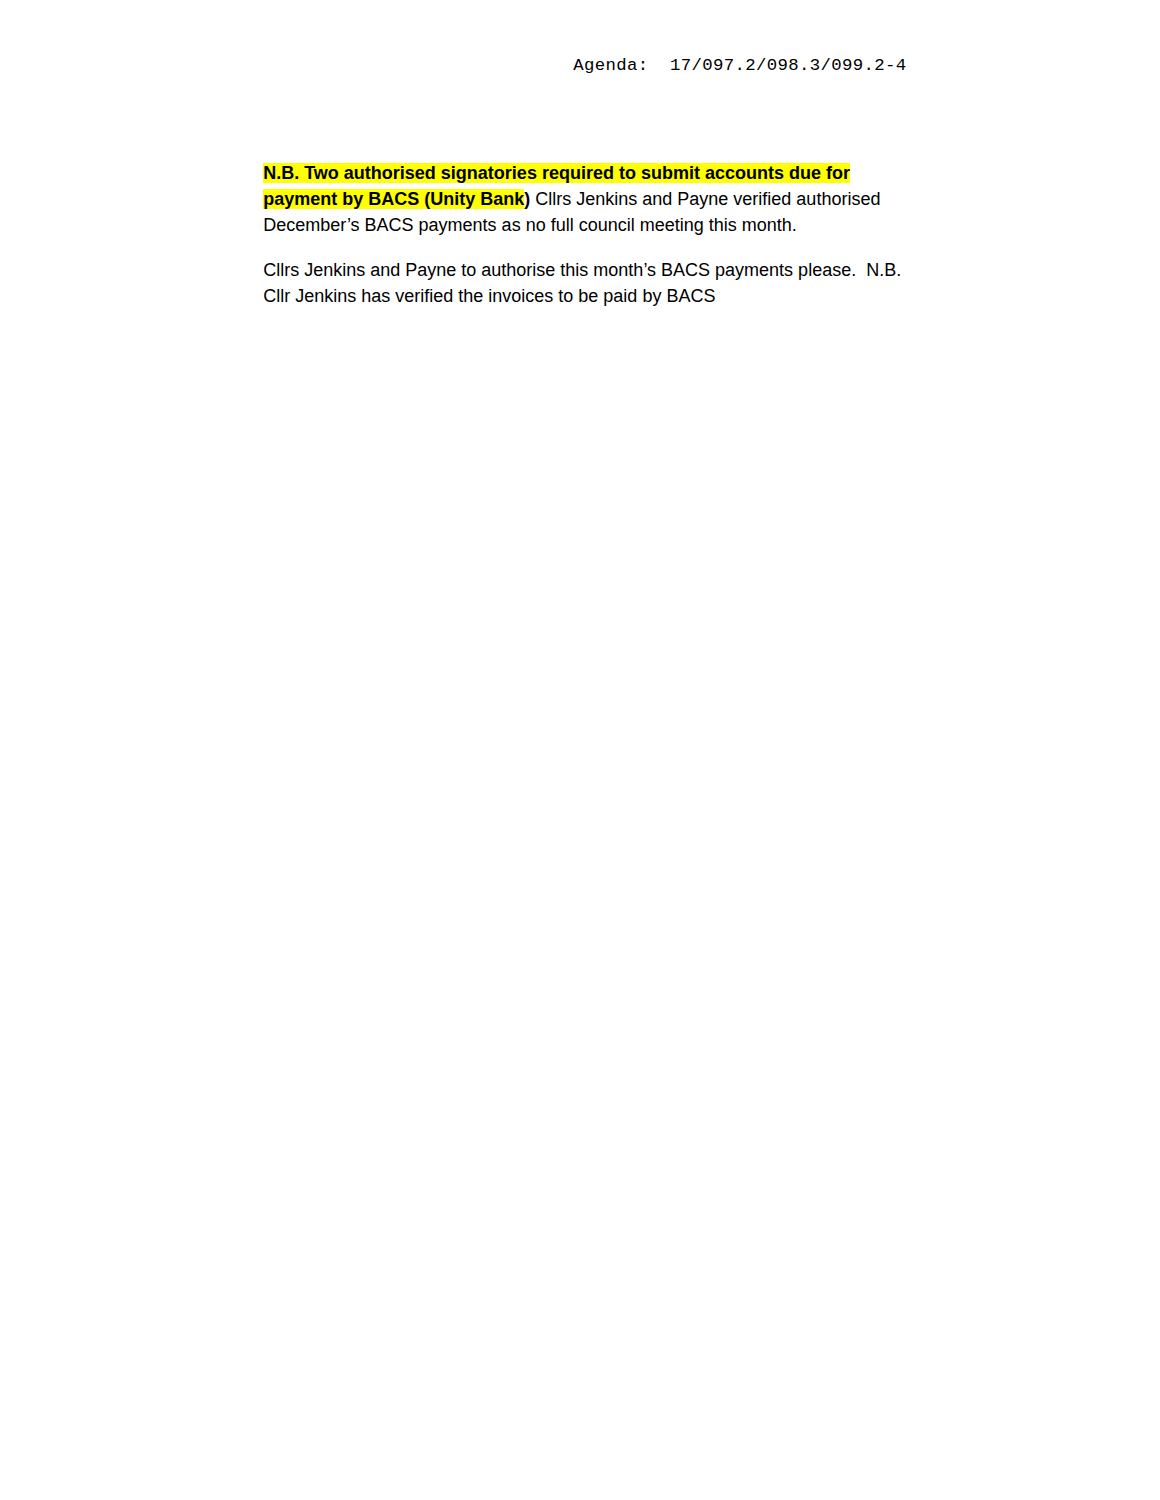Agenda: 17/097.2/098.3/099.2-4
N.B. Two authorised signatories required to submit accounts due for payment by BACS (Unity Bank) Cllrs Jenkins and Payne verified authorised December’s BACS payments as no full council meeting this month.
Cllrs Jenkins and Payne to authorise this month’s BACS payments please. N.B. Cllr Jenkins has verified the invoices to be paid by BACS